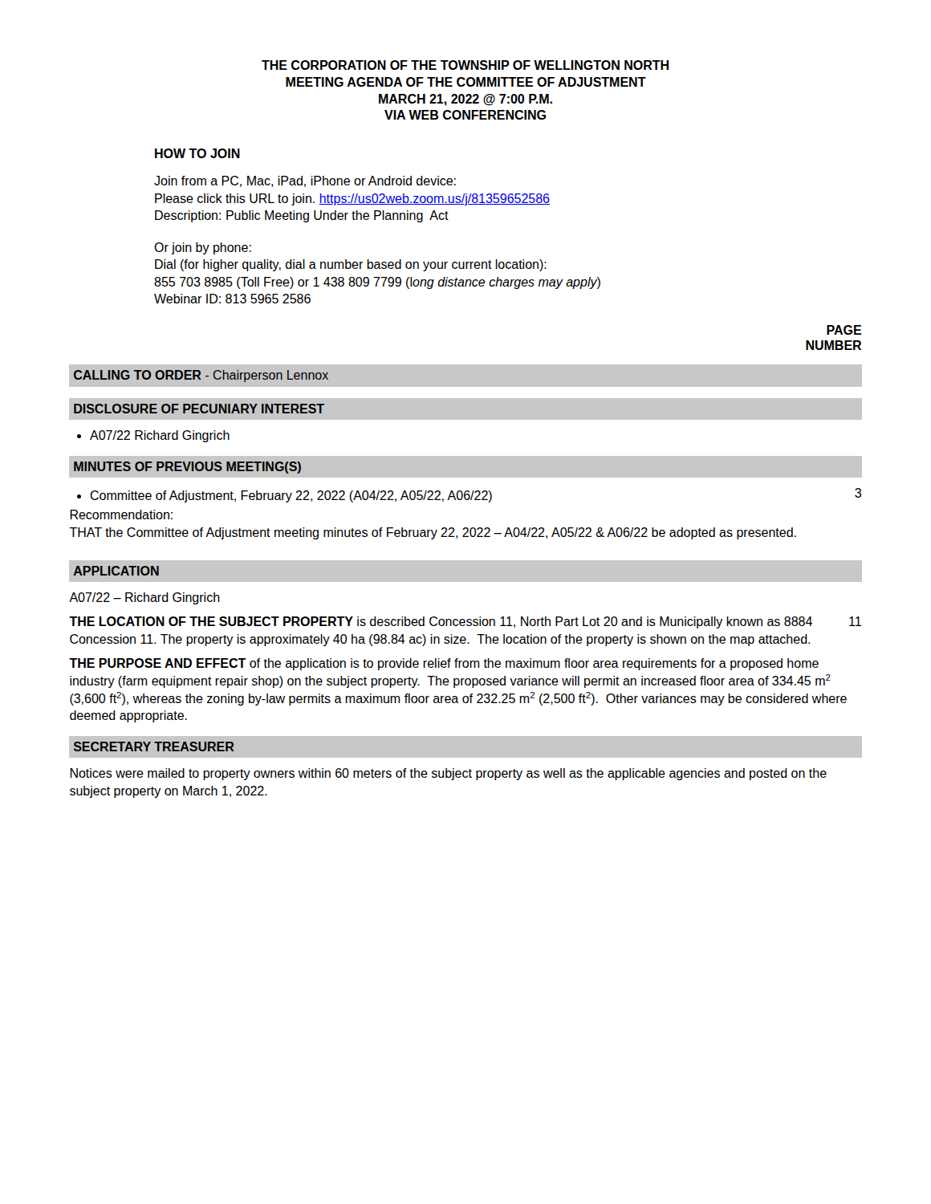THE CORPORATION OF THE TOWNSHIP OF WELLINGTON NORTH
MEETING AGENDA OF THE COMMITTEE OF ADJUSTMENT
MARCH 21, 2022 @ 7:00 P.M.
VIA WEB CONFERENCING
HOW TO JOIN
Join from a PC, Mac, iPad, iPhone or Android device:
Please click this URL to join. https://us02web.zoom.us/j/81359652586
Description: Public Meeting Under the Planning Act
Or join by phone:
Dial (for higher quality, dial a number based on your current location):
855 703 8985 (Toll Free) or 1 438 809 7799 (long distance charges may apply)
Webinar ID: 813 5965 2586
PAGE
NUMBER
CALLING TO ORDER - Chairperson Lennox
DISCLOSURE OF PECUNIARY INTEREST
A07/22 Richard Gingrich
MINUTES OF PREVIOUS MEETING(S)
Committee of Adjustment, February 22, 2022 (A04/22, A05/22, A06/22)
Recommendation:
THAT the Committee of Adjustment meeting minutes of February 22, 2022 – A04/22, A05/22 & A06/22 be adopted as presented.
3
APPLICATION
A07/22 – Richard Gingrich
THE LOCATION OF THE SUBJECT PROPERTY is described Concession 11, North Part Lot 20 and is Municipally known as 8884 Concession 11. The property is approximately 40 ha (98.84 ac) in size. The location of the property is shown on the map attached.
11
THE PURPOSE AND EFFECT of the application is to provide relief from the maximum floor area requirements for a proposed home industry (farm equipment repair shop) on the subject property. The proposed variance will permit an increased floor area of 334.45 m2 (3,600 ft2), whereas the zoning by-law permits a maximum floor area of 232.25 m2 (2,500 ft2). Other variances may be considered where deemed appropriate.
SECRETARY TREASURER
Notices were mailed to property owners within 60 meters of the subject property as well as the applicable agencies and posted on the subject property on March 1, 2022.